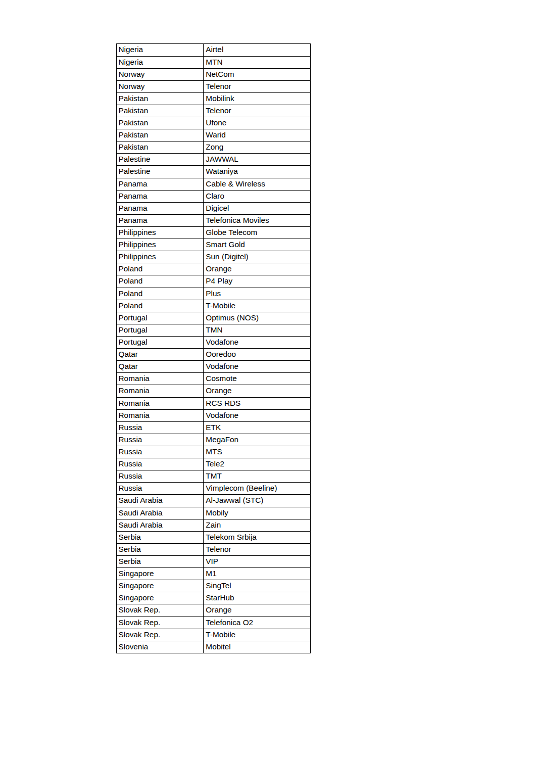| Nigeria | Airtel |
| Nigeria | MTN |
| Norway | NetCom |
| Norway | Telenor |
| Pakistan | Mobilink |
| Pakistan | Telenor |
| Pakistan | Ufone |
| Pakistan | Warid |
| Pakistan | Zong |
| Palestine | JAWWAL |
| Palestine | Wataniya |
| Panama | Cable & Wireless |
| Panama | Claro |
| Panama | Digicel |
| Panama | Telefonica Moviles |
| Philippines | Globe Telecom |
| Philippines | Smart Gold |
| Philippines | Sun (Digitel) |
| Poland | Orange |
| Poland | P4 Play |
| Poland | Plus |
| Poland | T-Mobile |
| Portugal | Optimus (NOS) |
| Portugal | TMN |
| Portugal | Vodafone |
| Qatar | Ooredoo |
| Qatar | Vodafone |
| Romania | Cosmote |
| Romania | Orange |
| Romania | RCS RDS |
| Romania | Vodafone |
| Russia | ETK |
| Russia | MegaFon |
| Russia | MTS |
| Russia | Tele2 |
| Russia | TMT |
| Russia | Vimplecom (Beeline) |
| Saudi Arabia | Al-Jawwal (STC) |
| Saudi Arabia | Mobily |
| Saudi Arabia | Zain |
| Serbia | Telekom Srbija |
| Serbia | Telenor |
| Serbia | VIP |
| Singapore | M1 |
| Singapore | SingTel |
| Singapore | StarHub |
| Slovak Rep. | Orange |
| Slovak Rep. | Telefonica O2 |
| Slovak Rep. | T-Mobile |
| Slovenia | Mobitel |